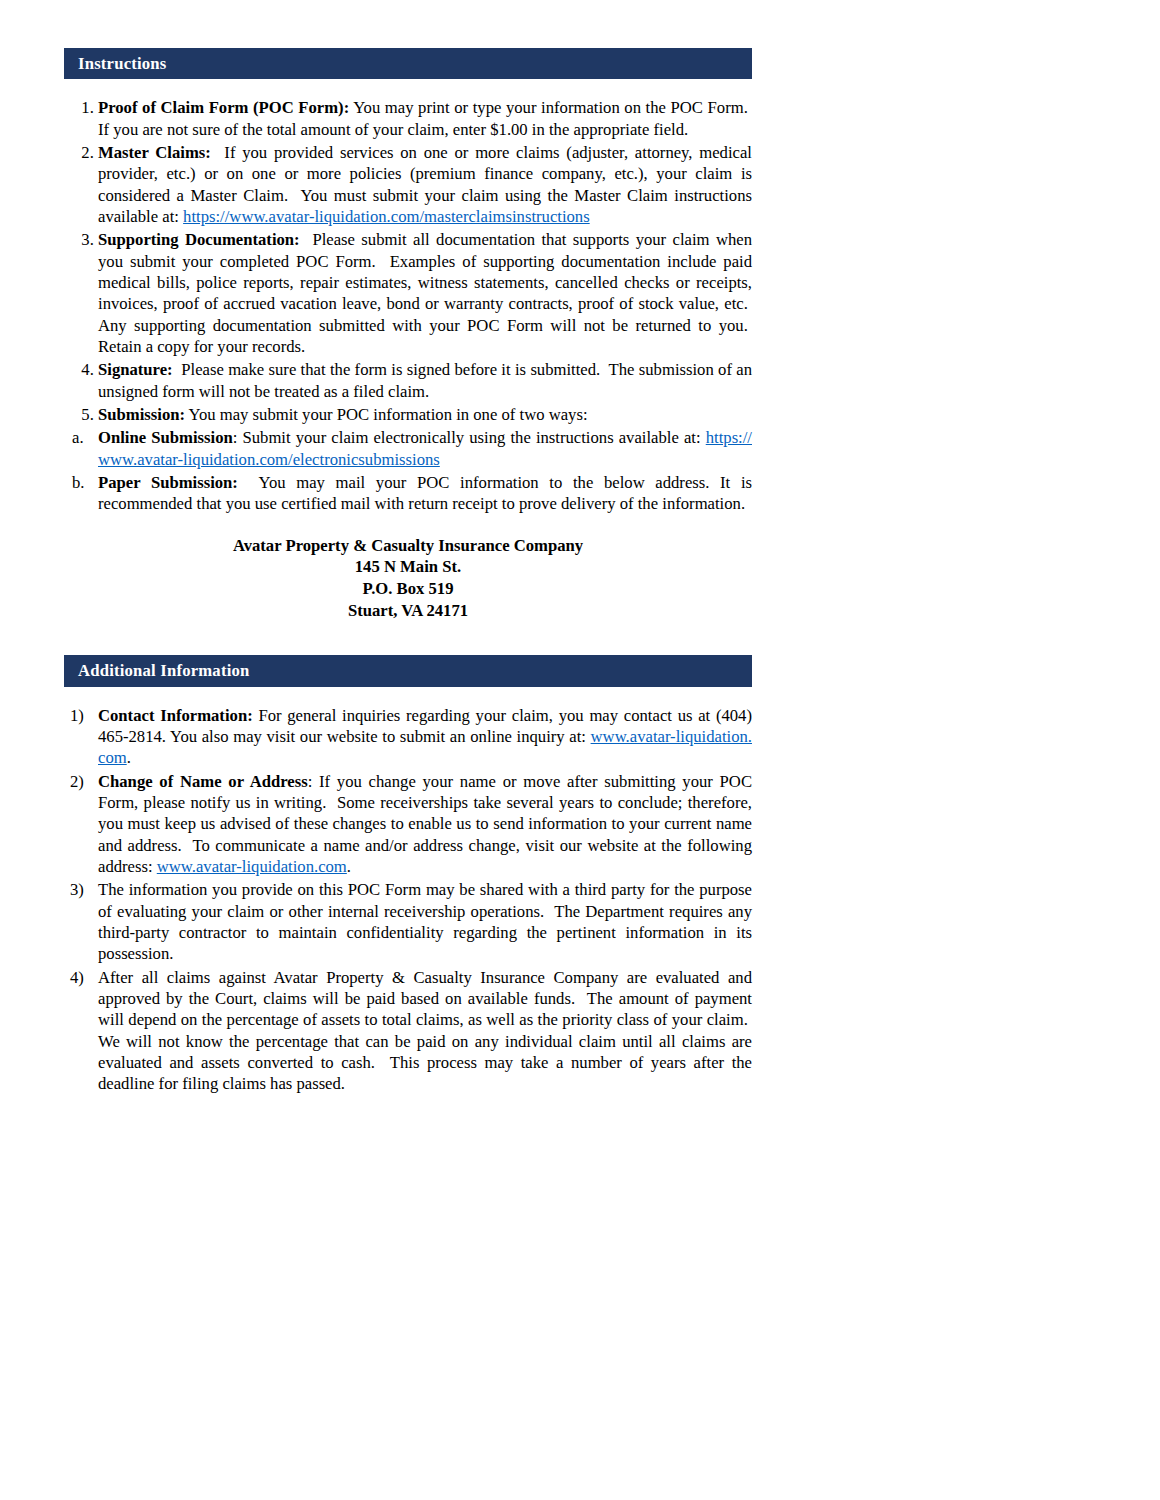Instructions
Proof of Claim Form (POC Form): You may print or type your information on the POC Form. If you are not sure of the total amount of your claim, enter $1.00 in the appropriate field.
Master Claims: If you provided services on one or more claims (adjuster, attorney, medical provider, etc.) or on one or more policies (premium finance company, etc.), your claim is considered a Master Claim. You must submit your claim using the Master Claim instructions available at: https://www.avatar-liquidation.com/masterclaimsinstructions
Supporting Documentation: Please submit all documentation that supports your claim when you submit your completed POC Form. Examples of supporting documentation include paid medical bills, police reports, repair estimates, witness statements, cancelled checks or receipts, invoices, proof of accrued vacation leave, bond or warranty contracts, proof of stock value, etc. Any supporting documentation submitted with your POC Form will not be returned to you. Retain a copy for your records.
Signature: Please make sure that the form is signed before it is submitted. The submission of an unsigned form will not be treated as a filed claim.
Submission: You may submit your POC information in one of two ways:
Online Submission: Submit your claim electronically using the instructions available at: https://www.avatar-liquidation.com/electronicsubmissions
Paper Submission: You may mail your POC information to the below address. It is recommended that you use certified mail with return receipt to prove delivery of the information.
Avatar Property & Casualty Insurance Company
145 N Main St.
P.O. Box 519
Stuart, VA 24171
Additional Information
Contact Information: For general inquiries regarding your claim, you may contact us at (404) 465-2814. You also may visit our website to submit an online inquiry at: www.avatar-liquidation.com.
Change of Name or Address: If you change your name or move after submitting your POC Form, please notify us in writing. Some receiverships take several years to conclude; therefore, you must keep us advised of these changes to enable us to send information to your current name and address. To communicate a name and/or address change, visit our website at the following address: www.avatar-liquidation.com.
The information you provide on this POC Form may be shared with a third party for the purpose of evaluating your claim or other internal receivership operations. The Department requires any third-party contractor to maintain confidentiality regarding the pertinent information in its possession.
After all claims against Avatar Property & Casualty Insurance Company are evaluated and approved by the Court, claims will be paid based on available funds. The amount of payment will depend on the percentage of assets to total claims, as well as the priority class of your claim. We will not know the percentage that can be paid on any individual claim until all claims are evaluated and assets converted to cash. This process may take a number of years after the deadline for filing claims has passed.